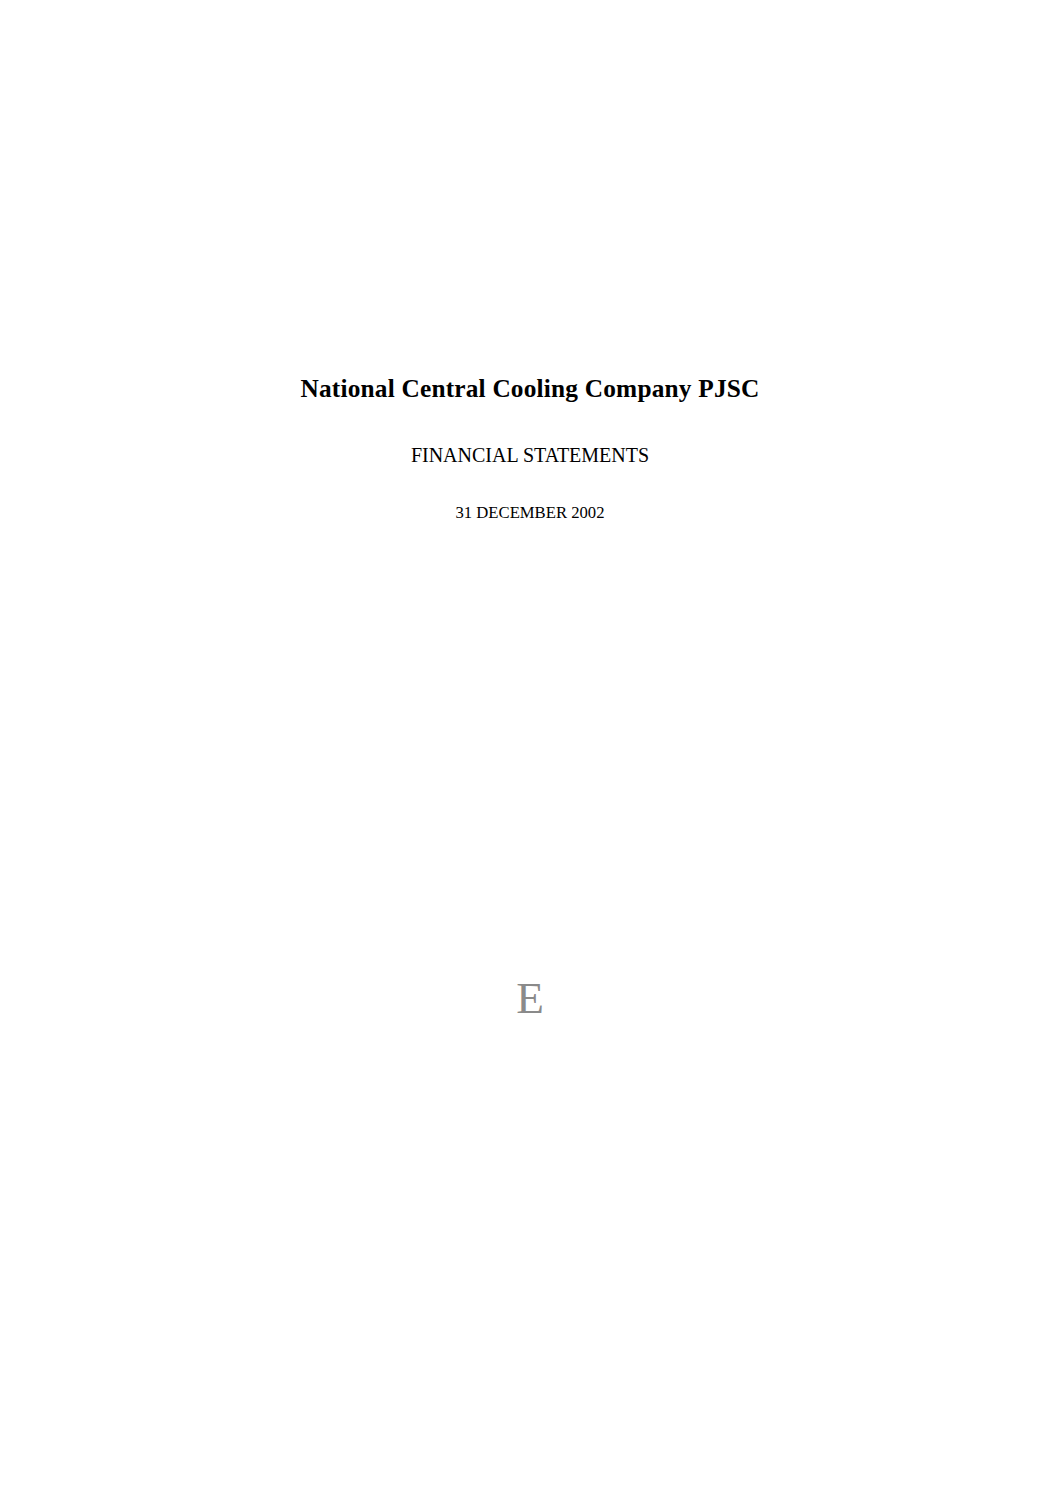National Central Cooling Company PJSC
FINANCIAL STATEMENTS
31 DECEMBER 2002
E